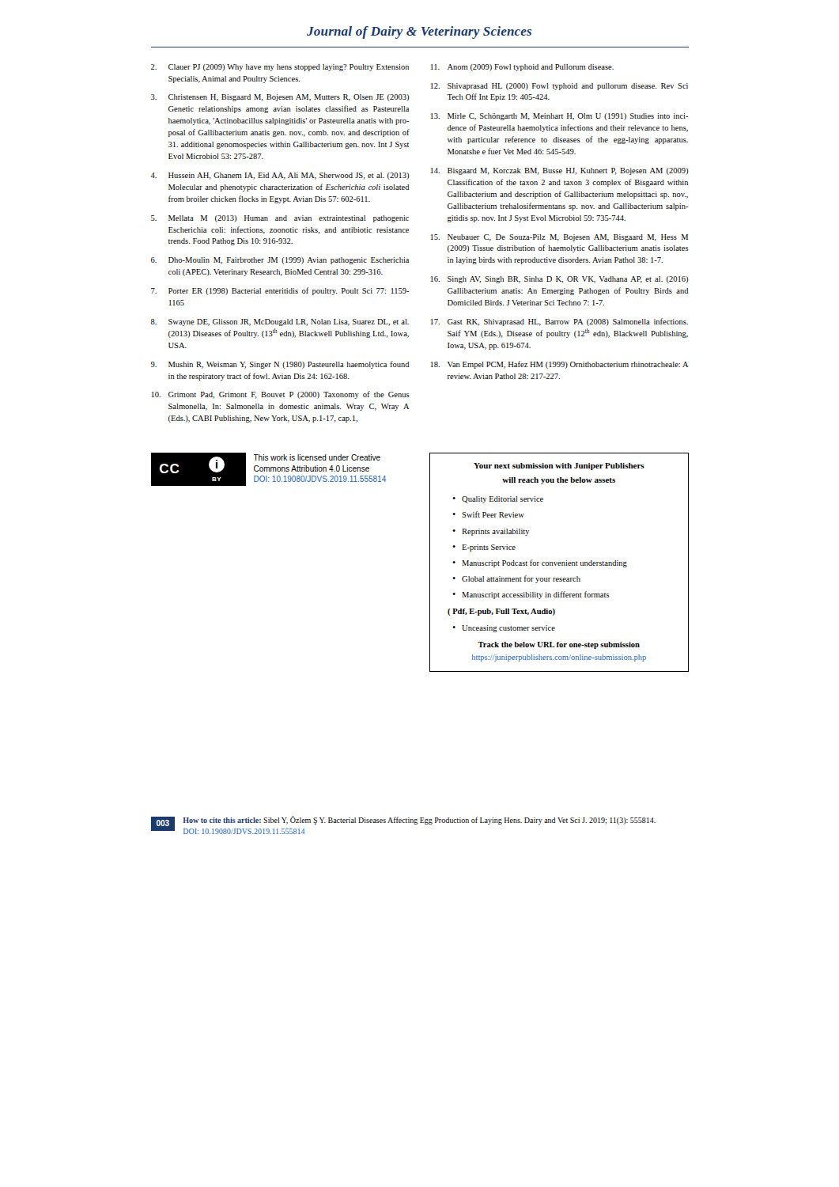Journal of Dairy & Veterinary Sciences
2. Clauer PJ (2009) Why have my hens stopped laying? Poultry Extension Specialis, Animal and Poultry Sciences.
3. Christensen H, Bisgaard M, Bojesen AM, Mutters R, Olsen JE (2003) Genetic relationships among avian isolates classified as Pasteurella haemolytica, 'Actinobacillus salpingitidis' or Pasteurella anatis with proposal of Gallibacterium anatis gen. nov., comb. nov. and description of 31. additional genomospecies within Gallibacterium gen. nov. Int J Syst Evol Microbiol 53: 275-287.
4. Hussein AH, Ghanem IA, Eid AA, Ali MA, Sherwood JS, et al. (2013) Molecular and phenotypic characterization of Escherichia coli isolated from broiler chicken flocks in Egypt. Avian Dis 57: 602-611.
5. Mellata M (2013) Human and avian extraintestinal pathogenic Escherichia coli: infections, zoonotic risks, and antibiotic resistance trends. Food Pathog Dis 10: 916-932.
6. Dho-Moulin M, Fairbrother JM (1999) Avian pathogenic Escherichia coli (APEC). Veterinary Research, BioMed Central 30: 299-316.
7. Porter ER (1998) Bacterial enteritidis of poultry. Poult Sci 77: 1159-1165
8. Swayne DE, Glisson JR, McDougald LR, Nolan Lisa, Suarez DL, et al. (2013) Diseases of Poultry. (13th edn), Blackwell Publishing Ltd., Iowa, USA.
9. Mushin R, Weisman Y, Singer N (1980) Pasteurella haemolytica found in the respiratory tract of fowl. Avian Dis 24: 162-168.
10. Grimont Pad, Grimont F, Bouvet P (2000) Taxonomy of the Genus Salmonella, In: Salmonella in domestic animals. Wray C, Wray A (Eds.), CABI Publishing, New York, USA, p.1-17, cap.1,
11. Anom (2009) Fowl typhoid and Pullorum disease.
12. Shivaprasad HL (2000) Fowl typhoid and pullorum disease. Rev Sci Tech Off Int Epiz 19: 405-424.
13. Mirle C, Schöngarth M, Meinhart H, Olm U (1991) Studies into incidence of Pasteurella haemolytica infections and their relevance to hens, with particular reference to diseases of the egg-laying apparatus. Monatshe e fuer Vet Med 46: 545-549.
14. Bisgaard M, Korczak BM, Busse HJ, Kuhnert P, Bojesen AM (2009) Classification of the taxon 2 and taxon 3 complex of Bisgaard within Gallibacterium and description of Gallibacterium melopsittaci sp. nov., Gallibacterium trehalosifermentans sp. nov. and Gallibacterium salpingitidis sp. nov. Int J Syst Evol Microbiol 59: 735-744.
15. Neubauer C, De Souza-Pilz M, Bojesen AM, Bisgaard M, Hess M (2009) Tissue distribution of haemolytic Gallibacterium anatis isolates in laying birds with reproductive disorders. Avian Pathol 38: 1-7.
16. Singh AV, Singh BR, Sinha D K, OR VK, Vadhana AP, et al. (2016) Gallibacterium anatis: An Emerging Pathogen of Poultry Birds and Domiciled Birds. J Veterinar Sci Techno 7: 1-7.
17. Gast RK, Shivaprasad HL, Barrow PA (2008) Salmonella infections. Saif YM (Eds.), Disease of poultry (12th edn), Blackwell Publishing, Iowa, USA, pp. 619-674.
18. Van Empel PCM, Hafez HM (1999) Ornithobacterium rhinotracheale: A review. Avian Pathol 28: 217-227.
CC
i
BY
This work is licensed under Creative
Commons Attribution 4.0 License
DOI: 10.19080/JDVS.2019.11.555814
Your next submission with Juniper Publishers
will reach you the below assets
Quality Editorial service
Swift Peer Review
Reprints availability
E-prints Service
Manuscript Podcast for convenient understanding
Global attainment for your research
Manuscript accessibility in different formats
( Pdf, E-pub, Full Text, Audio)
Unceasing customer service
Track the below URL for one-step submission
https://juniperpublishers.com/online-submission.php
003
How to cite this article: Sibel Y, Özlem Ş Y. Bacterial Diseases Affecting Egg Production of Laying Hens. Dairy and Vet Sci J. 2019; 11(3): 555814.
DOI: 10.19080/JDVS.2019.11.555814